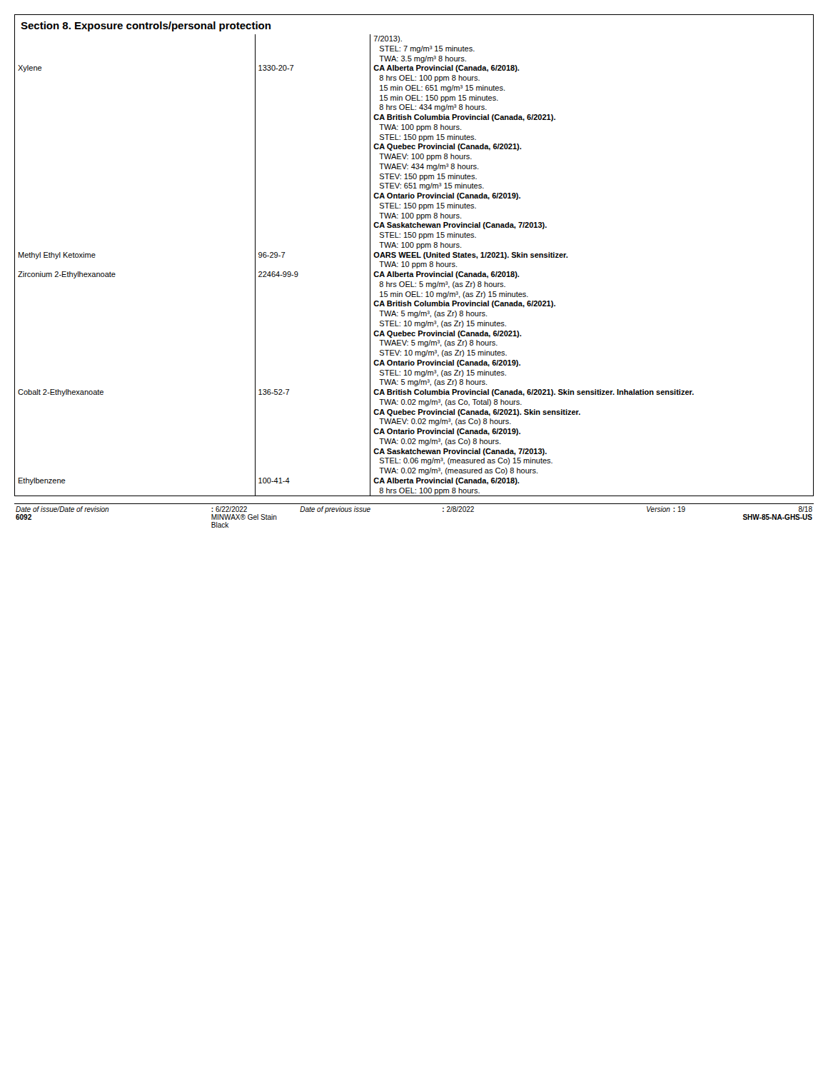Section 8. Exposure controls/personal protection
| | | 7/2013). STEL: 7 mg/m³ 15 minutes. TWA: 3.5 mg/m³ 8 hours. |
| Xylene | 1330-20-7 | CA Alberta Provincial (Canada, 6/2018). 8 hrs OEL: 100 ppm 8 hours. 15 min OEL: 651 mg/m³ 15 minutes. 15 min OEL: 150 ppm 15 minutes. 8 hrs OEL: 434 mg/m³ 8 hours. CA British Columbia Provincial (Canada, 6/2021). TWA: 100 ppm 8 hours. STEL: 150 ppm 15 minutes. CA Quebec Provincial (Canada, 6/2021). TWAEV: 100 ppm 8 hours. TWAEV: 434 mg/m³ 8 hours. STEV: 150 ppm 15 minutes. STEV: 651 mg/m³ 15 minutes. CA Ontario Provincial (Canada, 6/2019). STEL: 150 ppm 15 minutes. TWA: 100 ppm 8 hours. CA Saskatchewan Provincial (Canada, 7/2013). STEL: 150 ppm 15 minutes. TWA: 100 ppm 8 hours. |
| Methyl Ethyl Ketoxime | 96-29-7 | OARS WEEL (United States, 1/2021). Skin sensitizer. TWA: 10 ppm 8 hours. |
| Zirconium 2-Ethylhexanoate | 22464-99-9 | CA Alberta Provincial (Canada, 6/2018). 8 hrs OEL: 5 mg/m³, (as Zr) 8 hours. 15 min OEL: 10 mg/m³, (as Zr) 15 minutes. CA British Columbia Provincial (Canada, 6/2021). TWA: 5 mg/m³, (as Zr) 8 hours. STEL: 10 mg/m³, (as Zr) 15 minutes. CA Quebec Provincial (Canada, 6/2021). TWAEV: 5 mg/m³, (as Zr) 8 hours. STEV: 10 mg/m³, (as Zr) 15 minutes. CA Ontario Provincial (Canada, 6/2019). STEL: 10 mg/m³, (as Zr) 15 minutes. TWA: 5 mg/m³, (as Zr) 8 hours. |
| Cobalt 2-Ethylhexanoate | 136-52-7 | CA British Columbia Provincial (Canada, 6/2021). Skin sensitizer. Inhalation sensitizer. TWA: 0.02 mg/m³, (as Co, Total) 8 hours. CA Quebec Provincial (Canada, 6/2021). Skin sensitizer. TWAEV: 0.02 mg/m³, (as Co) 8 hours. CA Ontario Provincial (Canada, 6/2019). TWA: 0.02 mg/m³, (as Co) 8 hours. CA Saskatchewan Provincial (Canada, 7/2013). STEL: 0.06 mg/m³, (measured as Co) 15 minutes. TWA: 0.02 mg/m³, (measured as Co) 8 hours. |
| Ethylbenzene | 100-41-4 | CA Alberta Provincial (Canada, 6/2018). 8 hrs OEL: 100 ppm 8 hours. |
| Date of issue/Date of revision | : 6/22/2022 | Date of previous issue | : 2/8/2022 | Version | : 19 | 8/18 |
| 6092 | MINWAX® Gel Stain Black | SHW-85-NA-GHS-US |